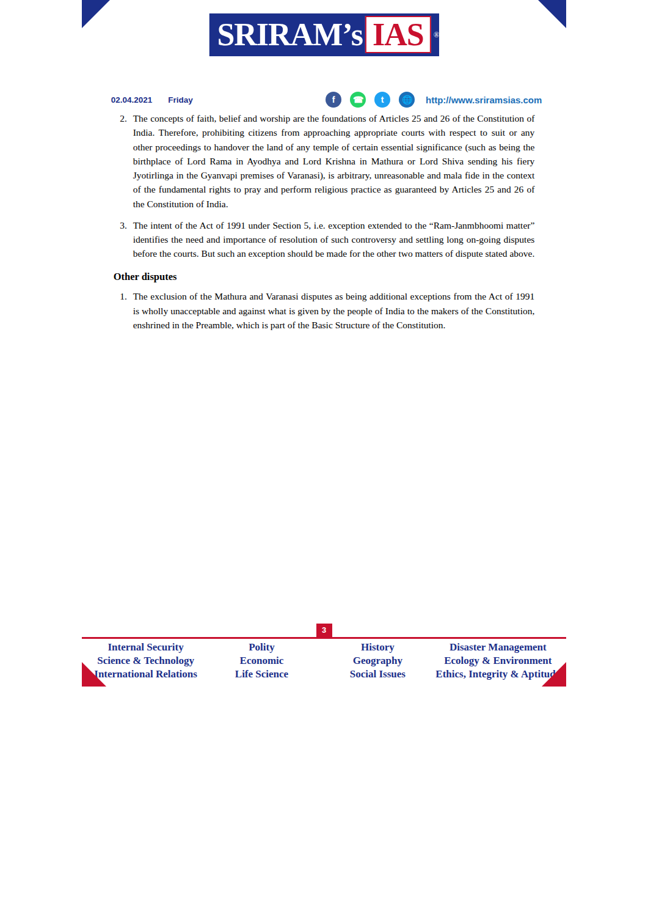SRIRAM’s IAS ®
02.04.2021 Friday f ☎ t 🌐 http://www.sriramsias.com
The concepts of faith, belief and worship are the foundations of Articles 25 and 26 of the Constitution of India. Therefore, prohibiting citizens from approaching appropriate courts with respect to suit or any other proceedings to handover the land of any temple of certain essential significance (such as being the birthplace of Lord Rama in Ayodhya and Lord Krishna in Mathura or Lord Shiva sending his fiery Jyotirlinga in the Gyanvapi premises of Varanasi), is arbitrary, unreasonable and mala fide in the context of the fundamental rights to pray and perform religious practice as guaranteed by Articles 25 and 26 of the Constitution of India.
The intent of the Act of 1991 under Section 5, i.e. exception extended to the “Ram-Janmbhoomi matter” identifies the need and importance of resolution of such controversy and settling long on-going disputes before the courts. But such an exception should be made for the other two matters of dispute stated above.
Other disputes
The exclusion of the Mathura and Varanasi disputes as being additional exceptions from the Act of 1991 is wholly unacceptable and against what is given by the people of India to the makers of the Constitution, enshrined in the Preamble, which is part of the Basic Structure of the Constitution.
3
Internal Security Polity History Disaster Management Science & Technology Economic Geography Ecology & Environment International Relations Life Science Social Issues Ethics, Integrity & Aptitude